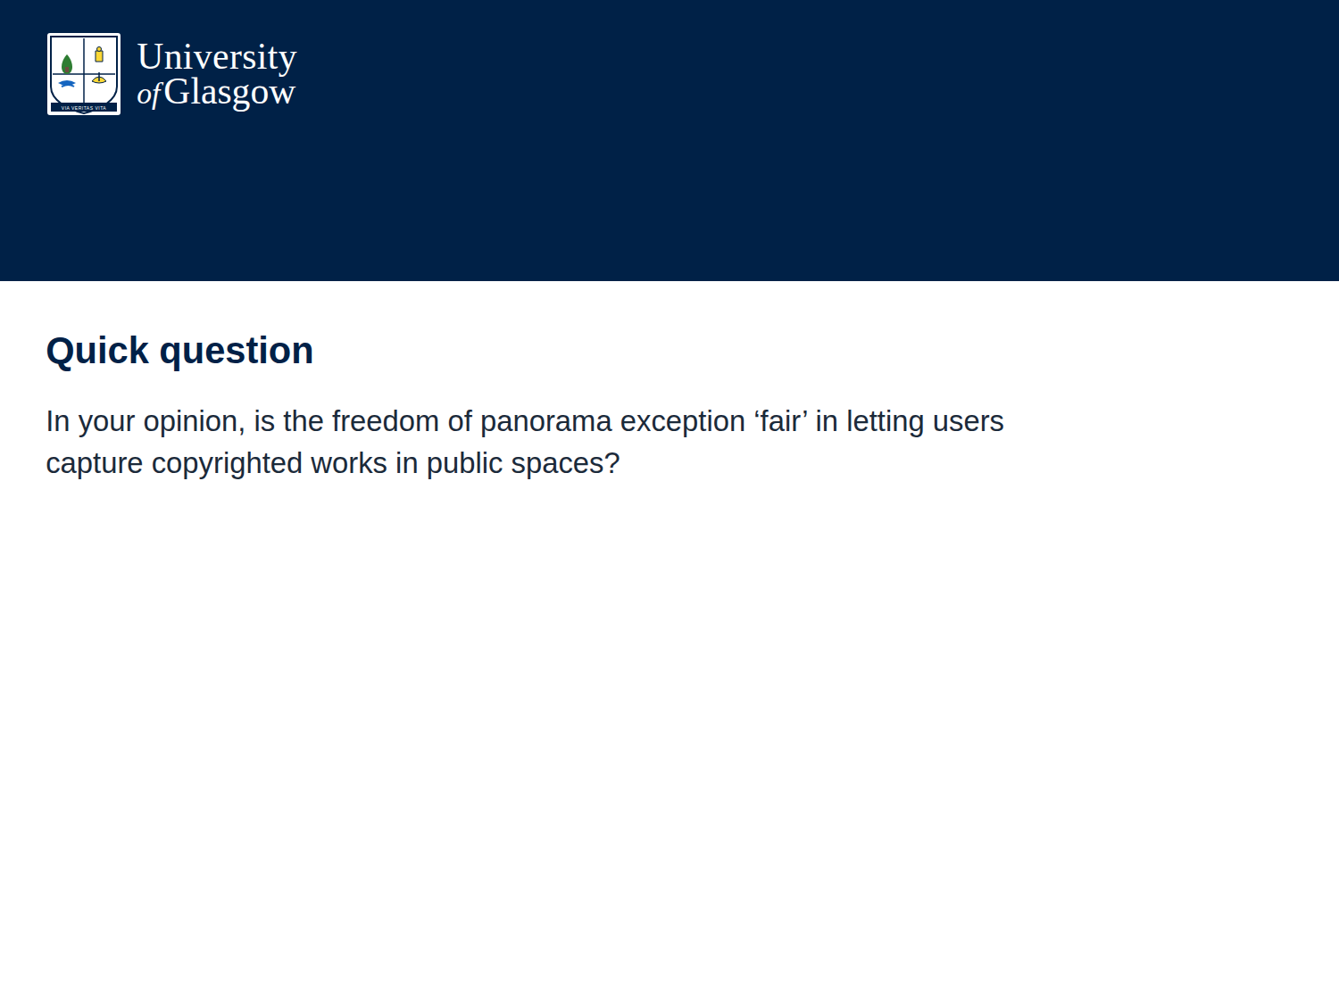VIA VERITAS VITA University of Glasgow
Quick question
In your opinion, is the freedom of panorama exception ‘fair’ in letting users capture copyrighted works in public spaces?